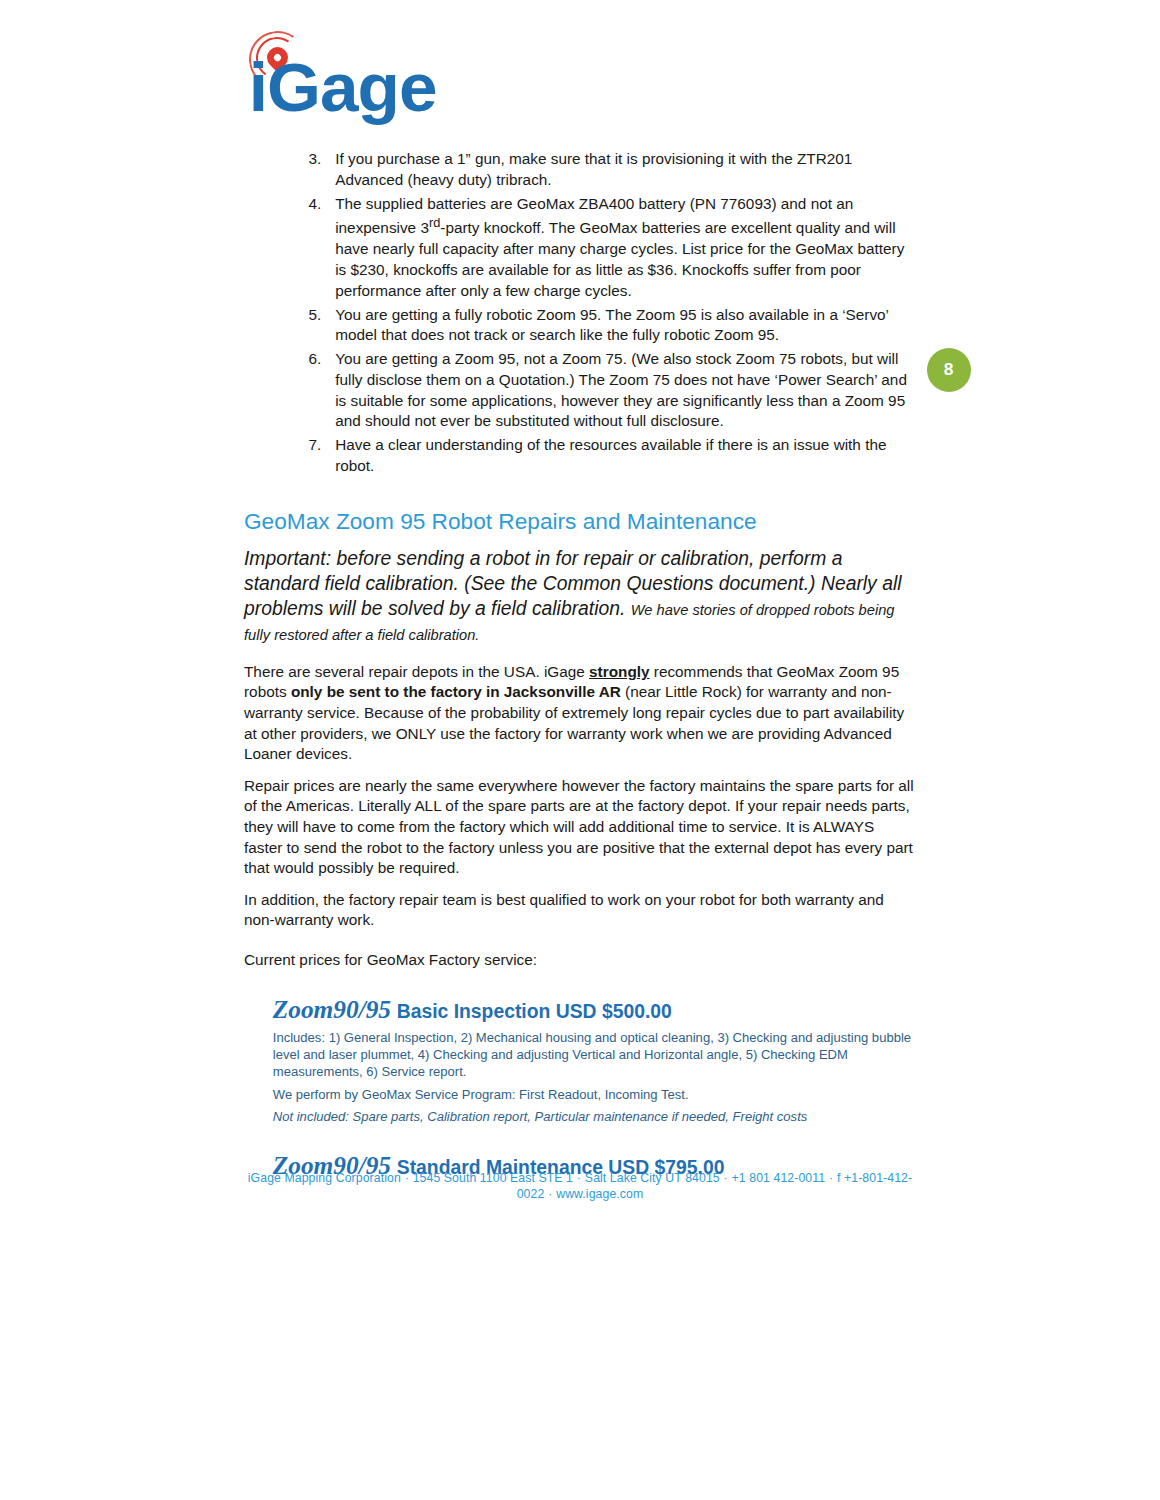i Gage
8
If you purchase a 1” gun, make sure that it is provisioning it with the ZTR201 Advanced (heavy duty) tribrach.
The supplied batteries are GeoMax ZBA400 battery (PN 776093) and not an inexpensive 3rd-party knockoff. The GeoMax batteries are excellent quality and will have nearly full capacity after many charge cycles. List price for the GeoMax battery is $230, knockoffs are available for as little as $36. Knockoffs suffer from poor performance after only a few charge cycles.
You are getting a fully robotic Zoom 95. The Zoom 95 is also available in a ‘Servo’ model that does not track or search like the fully robotic Zoom 95.
You are getting a Zoom 95, not a Zoom 75. (We also stock Zoom 75 robots, but will fully disclose them on a Quotation.) The Zoom 75 does not have ‘Power Search’ and is suitable for some applications, however they are significantly less than a Zoom 95 and should not ever be substituted without full disclosure.
Have a clear understanding of the resources available if there is an issue with the robot.
GeoMax Zoom 95 Robot Repairs and Maintenance
Important: before sending a robot in for repair or calibration, perform a standard field calibration. (See the Common Questions document.) Nearly all problems will be solved by a field calibration. We have stories of dropped robots being fully restored after a field calibration.
There are several repair depots in the USA. iGage strongly recommends that GeoMax Zoom 95 robots only be sent to the factory in Jacksonville AR (near Little Rock) for warranty and non-warranty service. Because of the probability of extremely long repair cycles due to part availability at other providers, we ONLY use the factory for warranty work when we are providing Advanced Loaner devices.
Repair prices are nearly the same everywhere however the factory maintains the spare parts for all of the Americas. Literally ALL of the spare parts are at the factory depot. If your repair needs parts, they will have to come from the factory which will add additional time to service. It is ALWAYS faster to send the robot to the factory unless you are positive that the external depot has every part that would possibly be required.
In addition, the factory repair team is best qualified to work on your robot for both warranty and non-warranty work.
Current prices for GeoMax Factory service:
Zoom90/95 Basic Inspection USD $500.00
Includes: 1) General Inspection, 2) Mechanical housing and optical cleaning, 3) Checking and adjusting bubble level and laser plummet, 4) Checking and adjusting Vertical and Horizontal angle, 5) Checking EDM measurements, 6) Service report.
We perform by GeoMax Service Program: First Readout, Incoming Test.
Not included: Spare parts, Calibration report, Particular maintenance if needed, Freight costs
Zoom90/95 Standard Maintenance USD $795.00
iGage Mapping Corporation·1545 South 1100 East STE 1·Salt Lake City UT 84015·+1 801 412-0011·f +1-801-412-0022·www.igage.com